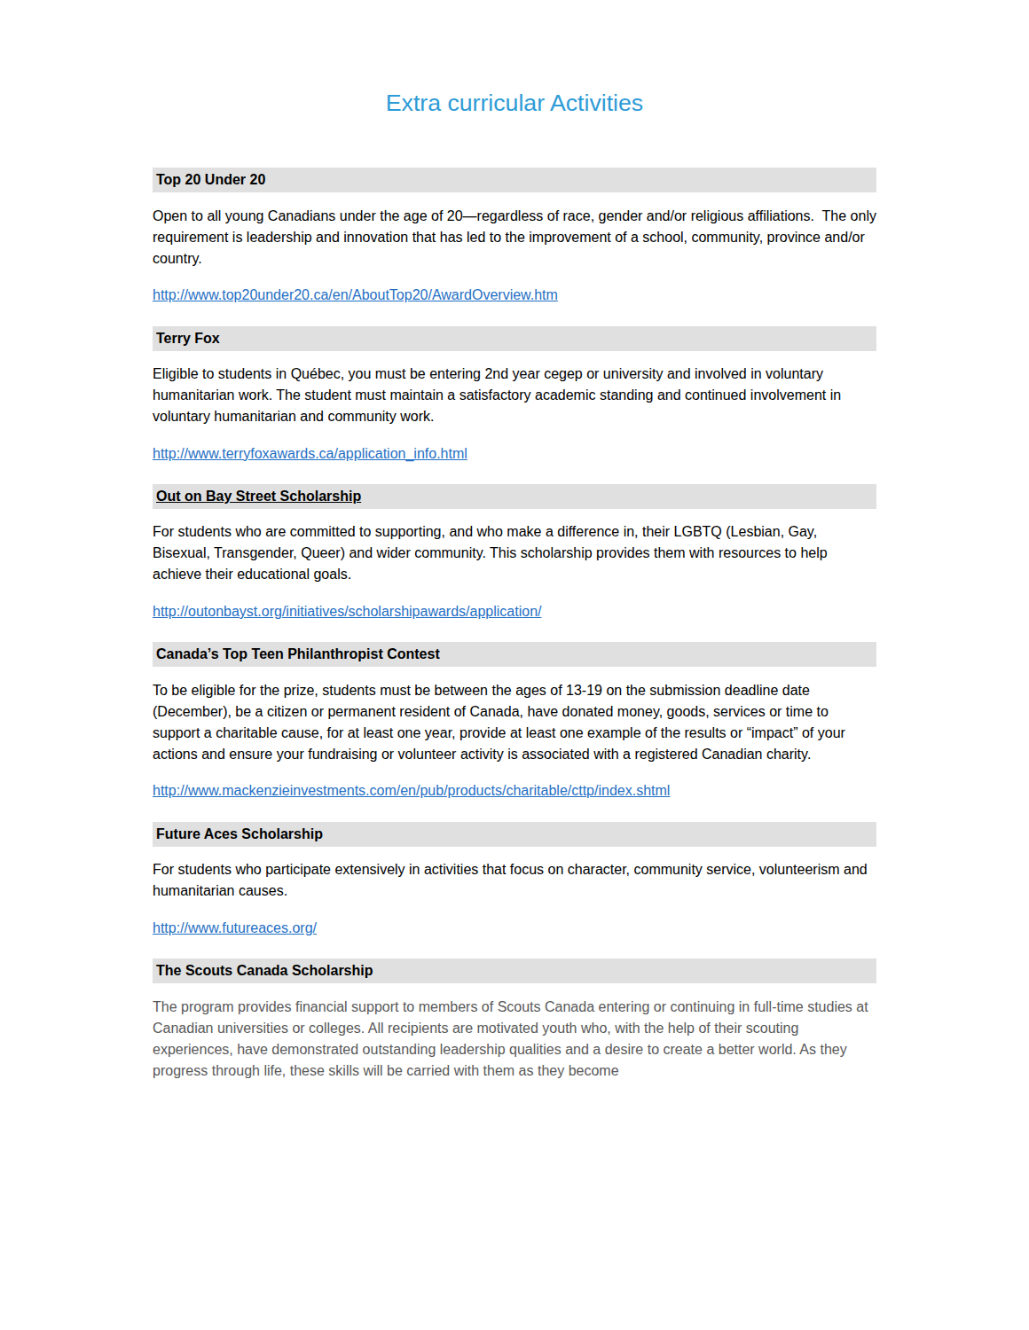Extra curricular Activities
Top 20 Under 20
Open to all young Canadians under the age of 20—regardless of race, gender and/or religious affiliations. The only requirement is leadership and innovation that has led to the improvement of a school, community, province and/or country.
http://www.top20under20.ca/en/AboutTop20/AwardOverview.htm
Terry Fox
Eligible to students in Québec, you must be entering 2nd year cegep or university and involved in voluntary humanitarian work. The student must maintain a satisfactory academic standing and continued involvement in voluntary humanitarian and community work.
http://www.terryfoxawards.ca/application_info.html
Out on Bay Street Scholarship
For students who are committed to supporting, and who make a difference in, their LGBTQ (Lesbian, Gay, Bisexual, Transgender, Queer) and wider community. This scholarship provides them with resources to help achieve their educational goals.
http://outonbayst.org/initiatives/scholarshipawards/application/
Canada’s Top Teen Philanthropist Contest
To be eligible for the prize, students must be between the ages of 13-19 on the submission deadline date (December), be a citizen or permanent resident of Canada, have donated money, goods, services or time to support a charitable cause, for at least one year, provide at least one example of the results or “impact” of your actions and ensure your fundraising or volunteer activity is associated with a registered Canadian charity.
http://www.mackenzieinvestments.com/en/pub/products/charitable/cttp/index.shtml
Future Aces Scholarship
For students who participate extensively in activities that focus on character, community service, volunteerism and humanitarian causes.
http://www.futureaces.org/
The Scouts Canada Scholarship
The program provides financial support to members of Scouts Canada entering or continuing in full-time studies at Canadian universities or colleges. All recipients are motivated youth who, with the help of their scouting experiences, have demonstrated outstanding leadership qualities and a desire to create a better world. As they progress through life, these skills will be carried with them as they become